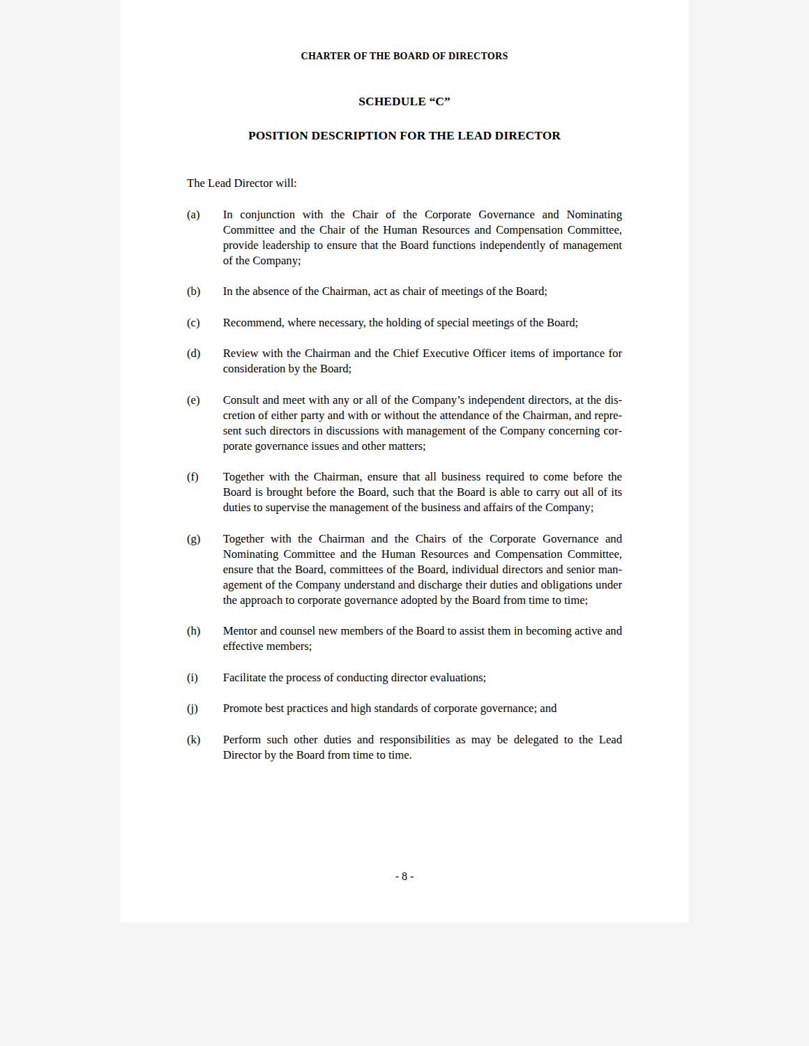CHARTER OF THE BOARD OF DIRECTORS
SCHEDULE “C”
POSITION DESCRIPTION FOR THE LEAD DIRECTOR
The Lead Director will:
(a) In conjunction with the Chair of the Corporate Governance and Nominating Committee and the Chair of the Human Resources and Compensation Committee, provide leadership to ensure that the Board functions independently of management of the Company;
(b) In the absence of the Chairman, act as chair of meetings of the Board;
(c) Recommend, where necessary, the holding of special meetings of the Board;
(d) Review with the Chairman and the Chief Executive Officer items of importance for consideration by the Board;
(e) Consult and meet with any or all of the Company’s independent directors, at the discretion of either party and with or without the attendance of the Chairman, and represent such directors in discussions with management of the Company concerning corporate governance issues and other matters;
(f) Together with the Chairman, ensure that all business required to come before the Board is brought before the Board, such that the Board is able to carry out all of its duties to supervise the management of the business and affairs of the Company;
(g) Together with the Chairman and the Chairs of the Corporate Governance and Nominating Committee and the Human Resources and Compensation Committee, ensure that the Board, committees of the Board, individual directors and senior management of the Company understand and discharge their duties and obligations under the approach to corporate governance adopted by the Board from time to time;
(h) Mentor and counsel new members of the Board to assist them in becoming active and effective members;
(i) Facilitate the process of conducting director evaluations;
(j) Promote best practices and high standards of corporate governance; and
(k) Perform such other duties and responsibilities as may be delegated to the Lead Director by the Board from time to time.
- 8 -